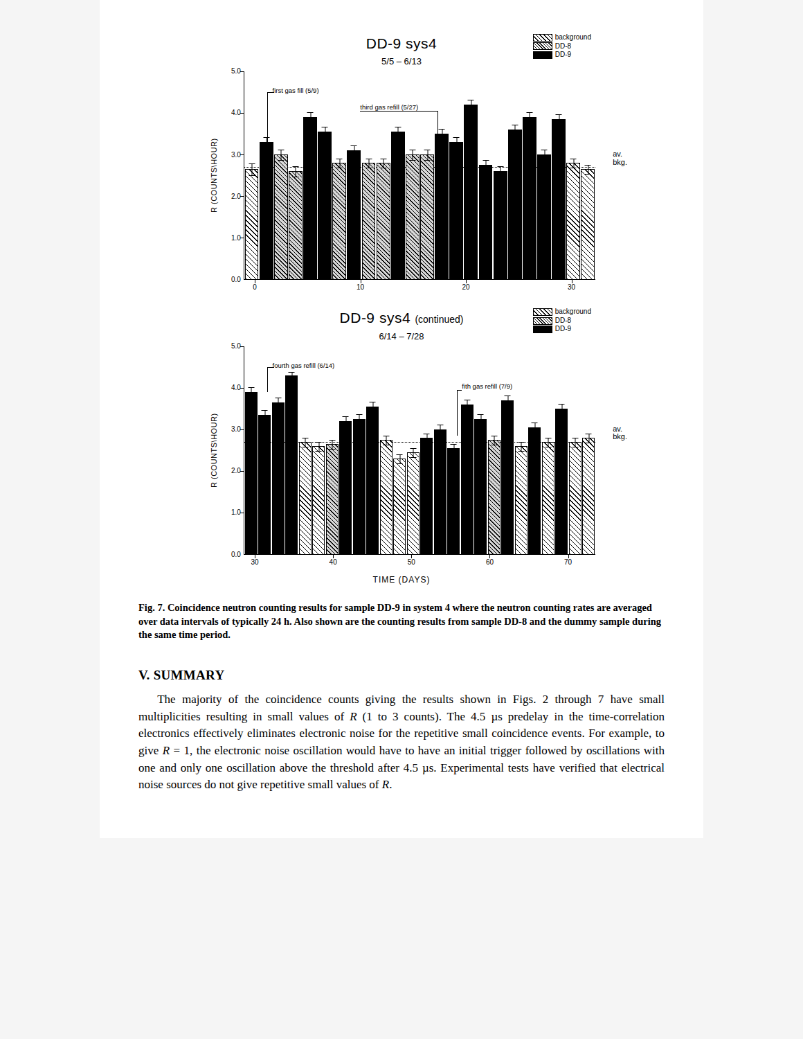DD‑9 sys4
5/5 – 6/13
background
DD-8
DD-9
R (COUNTS\HOUR)
5.0 4.0 3.0 2.0 1.0 0.0
av.
bkg.
first gas fill (5/9)
third gas refill (5/27)
second gas fill (5/17)
0
10
20
30
DD‑9 sys4 (continued)
6/14 – 7/28
background
DD-8
DD-9
R (COUNTS\HOUR)
5.0 4.0 3.0 2.0 1.0 0.0
av.
bkg.
fourth gas refill (6/14)
fith gas refill (7/9)
30
40
50
60
70
TIME (DAYS)
Fig. 7. Coincidence neutron counting results for sample DD-9 in system 4 where the neutron counting rates are averaged over data intervals of typically 24 h. Also shown are the counting results from sample DD-8 and the dummy sample during the same time period.
V. SUMMARY
The majority of the coincidence counts giving the results shown in Figs. 2 through 7 have small multiplicities resulting in small values of R (1 to 3 counts). The 4.5 µs predelay in the time-correlation electronics effectively eliminates electronic noise for the repetitive small coincidence events. For example, to give R = 1, the electronic noise oscillation would have to have an initial trigger followed by oscillations with one and only one oscillation above the threshold after 4.5 µs. Experimental tests have verified that electrical noise sources do not give repetitive small values of R.